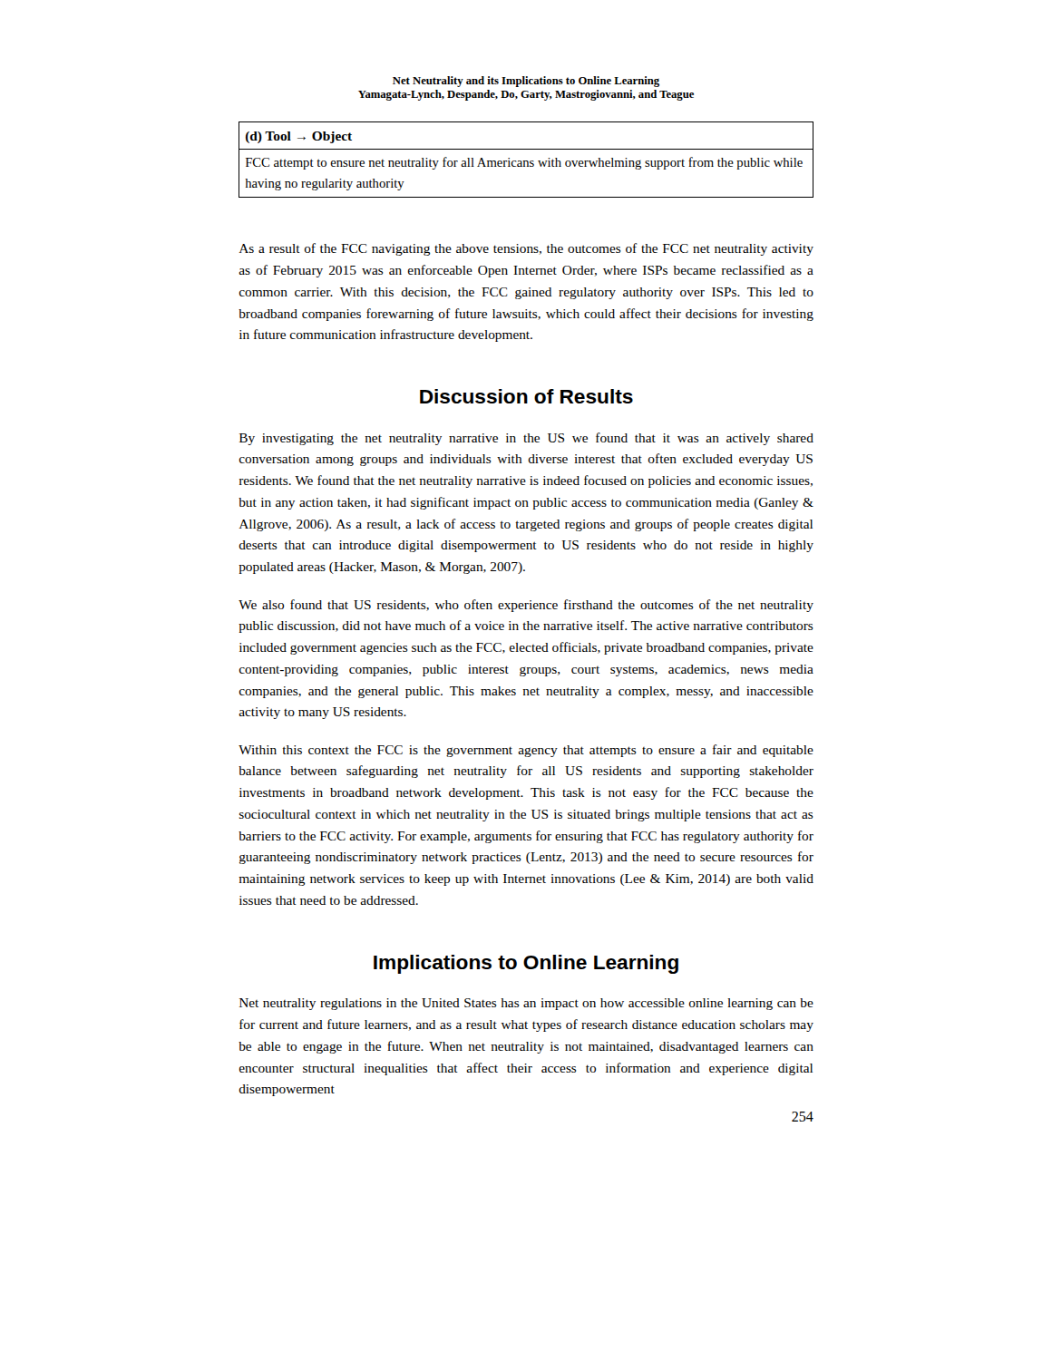Net Neutrality and its Implications to Online Learning Yamagata-Lynch, Despande, Do, Garty, Mastrogiovanni, and Teague
| (d) Tool → Object |
| FCC attempt to ensure net neutrality for all Americans with overwhelming support from the public while having no regularity authority |
As a result of the FCC navigating the above tensions, the outcomes of the FCC net neutrality activity as of February 2015 was an enforceable Open Internet Order, where ISPs became reclassified as a common carrier. With this decision, the FCC gained regulatory authority over ISPs. This led to broadband companies forewarning of future lawsuits, which could affect their decisions for investing in future communication infrastructure development.
Discussion of Results
By investigating the net neutrality narrative in the US we found that it was an actively shared conversation among groups and individuals with diverse interest that often excluded everyday US residents. We found that the net neutrality narrative is indeed focused on policies and economic issues, but in any action taken, it had significant impact on public access to communication media (Ganley & Allgrove, 2006). As a result, a lack of access to targeted regions and groups of people creates digital deserts that can introduce digital disempowerment to US residents who do not reside in highly populated areas (Hacker, Mason, & Morgan, 2007).
We also found that US residents, who often experience firsthand the outcomes of the net neutrality public discussion, did not have much of a voice in the narrative itself. The active narrative contributors included government agencies such as the FCC, elected officials, private broadband companies, private content-providing companies, public interest groups, court systems, academics, news media companies, and the general public. This makes net neutrality a complex, messy, and inaccessible activity to many US residents.
Within this context the FCC is the government agency that attempts to ensure a fair and equitable balance between safeguarding net neutrality for all US residents and supporting stakeholder investments in broadband network development. This task is not easy for the FCC because the sociocultural context in which net neutrality in the US is situated brings multiple tensions that act as barriers to the FCC activity. For example, arguments for ensuring that FCC has regulatory authority for guaranteeing nondiscriminatory network practices (Lentz, 2013) and the need to secure resources for maintaining network services to keep up with Internet innovations (Lee & Kim, 2014) are both valid issues that need to be addressed.
Implications to Online Learning
Net neutrality regulations in the United States has an impact on how accessible online learning can be for current and future learners, and as a result what types of research distance education scholars may be able to engage in the future. When net neutrality is not maintained, disadvantaged learners can encounter structural inequalities that affect their access to information and experience digital disempowerment
254